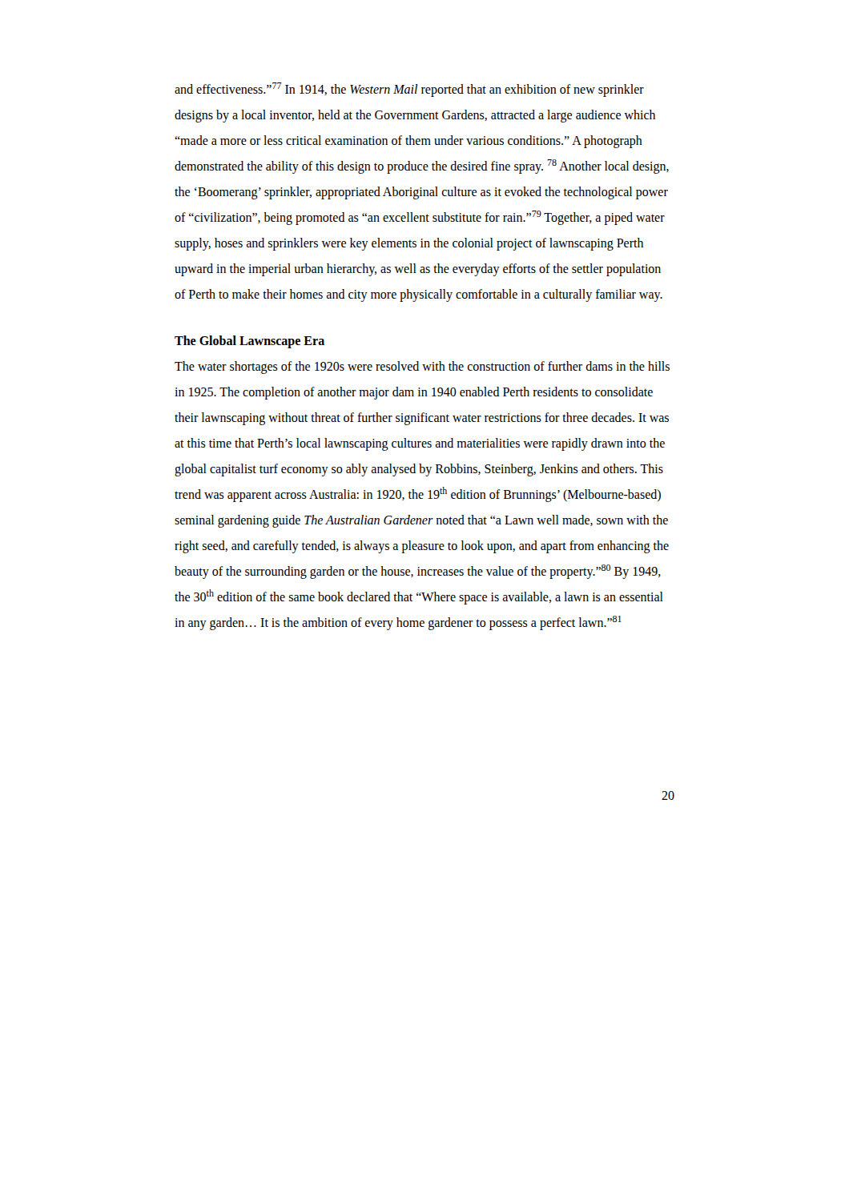and effectiveness.”77 In 1914, the Western Mail reported that an exhibition of new sprinkler designs by a local inventor, held at the Government Gardens, attracted a large audience which “made a more or less critical examination of them under various conditions.” A photograph demonstrated the ability of this design to produce the desired fine spray. 78 Another local design, the ‘Boomerang’ sprinkler, appropriated Aboriginal culture as it evoked the technological power of “civilization”, being promoted as “an excellent substitute for rain.”79 Together, a piped water supply, hoses and sprinklers were key elements in the colonial project of lawnscaping Perth upward in the imperial urban hierarchy, as well as the everyday efforts of the settler population of Perth to make their homes and city more physically comfortable in a culturally familiar way.
The Global Lawnscape Era
The water shortages of the 1920s were resolved with the construction of further dams in the hills in 1925. The completion of another major dam in 1940 enabled Perth residents to consolidate their lawnscaping without threat of further significant water restrictions for three decades. It was at this time that Perth’s local lawnscaping cultures and materialities were rapidly drawn into the global capitalist turf economy so ably analysed by Robbins, Steinberg, Jenkins and others. This trend was apparent across Australia: in 1920, the 19th edition of Brunnings’ (Melbourne-based) seminal gardening guide The Australian Gardener noted that “a Lawn well made, sown with the right seed, and carefully tended, is always a pleasure to look upon, and apart from enhancing the beauty of the surrounding garden or the house, increases the value of the property.”80 By 1949, the 30th edition of the same book declared that “Where space is available, a lawn is an essential in any garden… It is the ambition of every home gardener to possess a perfect lawn.”81
20